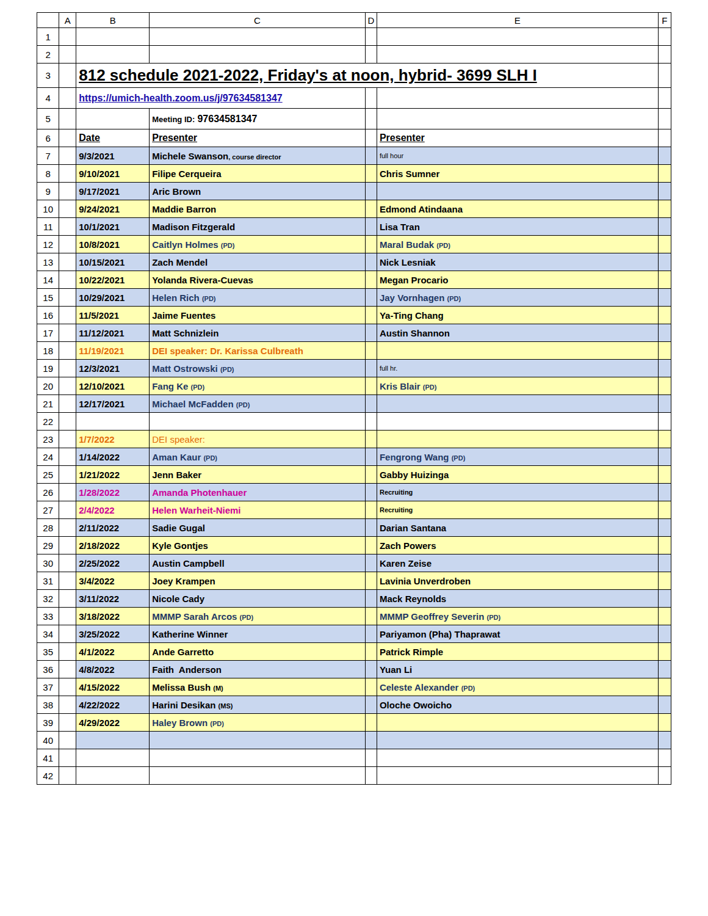| | A | B | C | D | E | F |
| --- | --- | --- | --- | --- | --- | --- |
| 1 | | | | | | |
| 2 | | | | | | |
| 3 | | 812 schedule 2021-2022, Friday's at noon, hybrid- 3699 SLH I | |
| 4 | | https://umich-health.zoom.us/j/97634581347 | | | |
| 5 | | | Meeting ID: 97634581347 | | | |
| 6 | | Date | Presenter | | Presenter | |
| 7 | | 9/3/2021 | Michele Swanson , course director | | full hour | |
| 8 | | 9/10/2021 | Filipe Cerqueira | | Chris Sumner | |
| 9 | | 9/17/2021 | Aric Brown | | | |
| 10 | | 9/24/2021 | Maddie Barron | | Edmond Atindaana | |
| 11 | | 10/1/2021 | Madison Fitzgerald | | Lisa Tran | |
| 12 | | 10/8/2021 | Caitlyn Holmes (PD) | | Maral Budak (PD) | |
| 13 | | 10/15/2021 | Zach Mendel | | Nick Lesniak | |
| 14 | | 10/22/2021 | Yolanda Rivera-Cuevas | | Megan Procario | |
| 15 | | 10/29/2021 | Helen Rich (PD) | | Jay Vornhagen (PD) | |
| 16 | | 11/5/2021 | Jaime Fuentes | | Ya-Ting Chang | |
| 17 | | 11/12/2021 | Matt Schnizlein | | Austin Shannon | |
| 18 | | 11/19/2021 | DEI speaker: Dr. Karissa Culbreath | | | |
| 19 | | 12/3/2021 | Matt Ostrowski (PD) | | full hr. | |
| 20 | | 12/10/2021 | Fang Ke (PD) | | Kris Blair (PD) | |
| 21 | | 12/17/2021 | Michael McFadden (PD) | | | |
| 22 | | | | | | |
| 23 | | 1/7/2022 | DEI speaker: | | | |
| 24 | | 1/14/2022 | Aman Kaur (PD) | | Fengrong Wang (PD) | |
| 25 | | 1/21/2022 | Jenn Baker | | Gabby Huizinga | |
| 26 | | 1/28/2022 | Amanda Photenhauer | | Recruiting | |
| 27 | | 2/4/2022 | Helen Warheit-Niemi | | Recruiting | |
| 28 | | 2/11/2022 | Sadie Gugal | | Darian Santana | |
| 29 | | 2/18/2022 | Kyle Gontjes | | Zach Powers | |
| 30 | | 2/25/2022 | Austin Campbell | | Karen Zeise | |
| 31 | | 3/4/2022 | Joey Krampen | | Lavinia Unverdroben | |
| 32 | | 3/11/2022 | Nicole Cady | | Mack Reynolds | |
| 33 | | 3/18/2022 | MMMP Sarah Arcos (PD) | | MMMP Geoffrey Severin (PD) | |
| 34 | | 3/25/2022 | Katherine Winner | | Pariyamon (Pha) Thaprawat | |
| 35 | | 4/1/2022 | Ande Garretto | | Patrick Rimple | |
| 36 | | 4/8/2022 | Faith Anderson | | Yuan Li | |
| 37 | | 4/15/2022 | Melissa Bush (M) | | Celeste Alexander (PD) | |
| 38 | | 4/22/2022 | Harini Desikan (MS) | | Oloche Owoicho | |
| 39 | | 4/29/2022 | Haley Brown (PD) | | | |
| 40 | | | | | | |
| 41 | | | | | | |
| 42 | | | | | | |